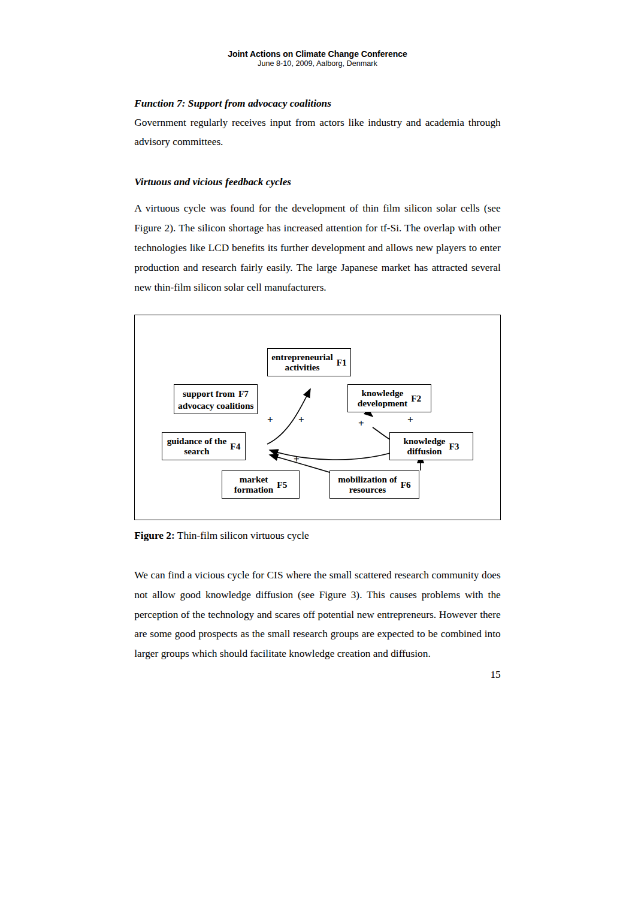Joint Actions on Climate Change Conference
June 8-10, 2009, Aalborg, Denmark
Function 7: Support from advocacy coalitions
Government regularly receives input from actors like industry and academia through advisory committees.
Virtuous and vicious feedback cycles
A virtuous cycle was found for the development of thin film silicon solar cells (see Figure 2). The silicon shortage has increased attention for tf-Si. The overlap with other technologies like LCD benefits its further development and allows new players to enter production and research fairly easily. The large Japanese market has attracted several new thin-film silicon solar cell manufacturers.
entrepreneurial
activities F1
support from F7
advocacy coalitions
knowledge
development F2
guidance of the
search F4
knowledge
diffusion F3
market
formation F5
mobilization of
resources F6
+ + + + +
Figure 2: Thin-film silicon virtuous cycle
We can find a vicious cycle for CIS where the small scattered research community does not allow good knowledge diffusion (see Figure 3). This causes problems with the perception of the technology and scares off potential new entrepreneurs. However there are some good prospects as the small research groups are expected to be combined into larger groups which should facilitate knowledge creation and diffusion.
15